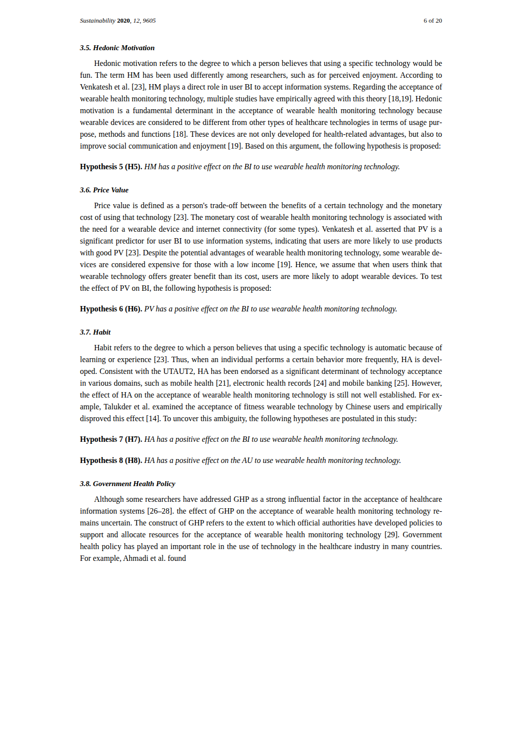Sustainability 2020, 12, 9605 6 of 20
3.5. Hedonic Motivation
Hedonic motivation refers to the degree to which a person believes that using a specific technology would be fun. The term HM has been used differently among researchers, such as for perceived enjoyment. According to Venkatesh et al. [23], HM plays a direct role in user BI to accept information systems. Regarding the acceptance of wearable health monitoring technology, multiple studies have empirically agreed with this theory [18,19]. Hedonic motivation is a fundamental determinant in the acceptance of wearable health monitoring technology because wearable devices are considered to be different from other types of healthcare technologies in terms of usage purpose, methods and functions [18]. These devices are not only developed for health-related advantages, but also to improve social communication and enjoyment [19]. Based on this argument, the following hypothesis is proposed:
Hypothesis 5 (H5). HM has a positive effect on the BI to use wearable health monitoring technology.
3.6. Price Value
Price value is defined as a person's trade-off between the benefits of a certain technology and the monetary cost of using that technology [23]. The monetary cost of wearable health monitoring technology is associated with the need for a wearable device and internet connectivity (for some types). Venkatesh et al. asserted that PV is a significant predictor for user BI to use information systems, indicating that users are more likely to use products with good PV [23]. Despite the potential advantages of wearable health monitoring technology, some wearable devices are considered expensive for those with a low income [19]. Hence, we assume that when users think that wearable technology offers greater benefit than its cost, users are more likely to adopt wearable devices. To test the effect of PV on BI, the following hypothesis is proposed:
Hypothesis 6 (H6). PV has a positive effect on the BI to use wearable health monitoring technology.
3.7. Habit
Habit refers to the degree to which a person believes that using a specific technology is automatic because of learning or experience [23]. Thus, when an individual performs a certain behavior more frequently, HA is developed. Consistent with the UTAUT2, HA has been endorsed as a significant determinant of technology acceptance in various domains, such as mobile health [21], electronic health records [24] and mobile banking [25]. However, the effect of HA on the acceptance of wearable health monitoring technology is still not well established. For example, Talukder et al. examined the acceptance of fitness wearable technology by Chinese users and empirically disproved this effect [14]. To uncover this ambiguity, the following hypotheses are postulated in this study:
Hypothesis 7 (H7). HA has a positive effect on the BI to use wearable health monitoring technology.
Hypothesis 8 (H8). HA has a positive effect on the AU to use wearable health monitoring technology.
3.8. Government Health Policy
Although some researchers have addressed GHP as a strong influential factor in the acceptance of healthcare information systems [26–28]. the effect of GHP on the acceptance of wearable health monitoring technology remains uncertain. The construct of GHP refers to the extent to which official authorities have developed policies to support and allocate resources for the acceptance of wearable health monitoring technology [29]. Government health policy has played an important role in the use of technology in the healthcare industry in many countries. For example, Ahmadi et al. found